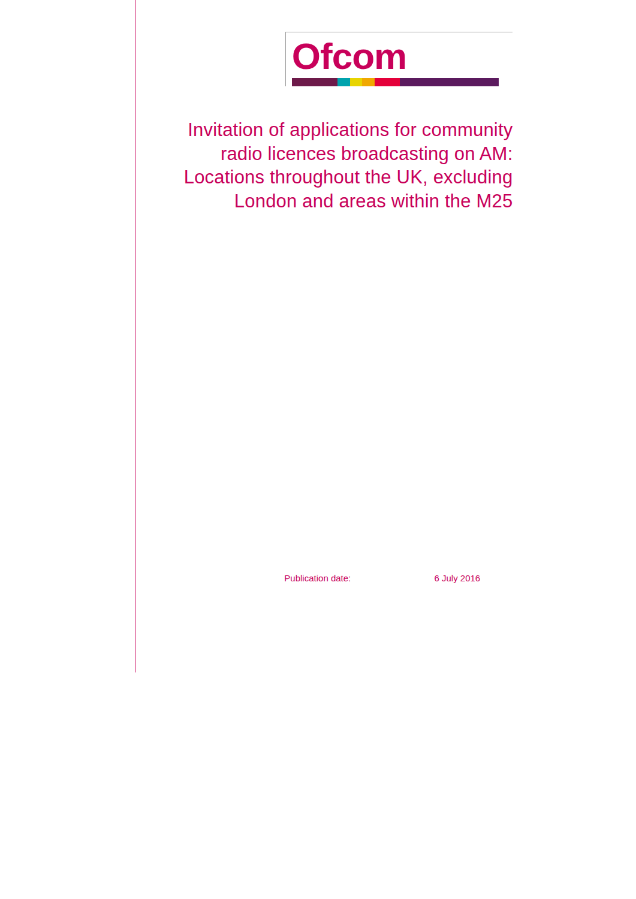Ofcom
Invitation of applications for community radio licences broadcasting on AM:
Locations throughout the UK, excluding London and areas within the M25
Publication date: 6 July 2016